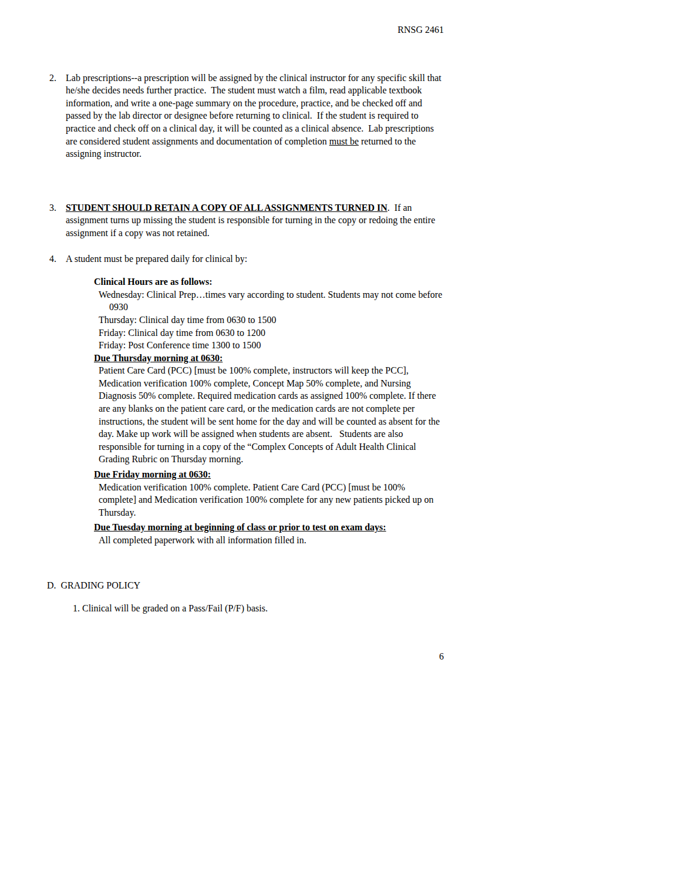RNSG 2461
Lab prescriptions--a prescription will be assigned by the clinical instructor for any specific skill that he/she decides needs further practice. The student must watch a film, read applicable textbook information, and write a one-page summary on the procedure, practice, and be checked off and passed by the lab director or designee before returning to clinical. If the student is required to practice and check off on a clinical day, it will be counted as a clinical absence. Lab prescriptions are considered student assignments and documentation of completion must be returned to the assigning instructor.
STUDENT SHOULD RETAIN A COPY OF ALL ASSIGNMENTS TURNED IN. If an assignment turns up missing the student is responsible for turning in the copy or redoing the entire assignment if a copy was not retained.
A student must be prepared daily for clinical by:
Clinical Hours are as follows:
Wednesday: Clinical Prep…times vary according to student. Students may not come before 0930
Thursday: Clinical day time from 0630 to 1500
Friday: Clinical day time from 0630 to 1200
Friday: Post Conference time 1300 to 1500
Due Thursday morning at 0630:
Patient Care Card (PCC) [must be 100% complete, instructors will keep the PCC], Medication verification 100% complete, Concept Map 50% complete, and Nursing Diagnosis 50% complete. Required medication cards as assigned 100% complete. If there are any blanks on the patient care card, or the medication cards are not complete per instructions, the student will be sent home for the day and will be counted as absent for the day. Make up work will be assigned when students are absent. Students are also responsible for turning in a copy of the “Complex Concepts of Adult Health Clinical Grading Rubric on Thursday morning.
Due Friday morning at 0630:
Medication verification 100% complete. Patient Care Card (PCC) [must be 100% complete] and Medication verification 100% complete for any new patients picked up on Thursday.
Due Tuesday morning at beginning of class or prior to test on exam days:
All completed paperwork with all information filled in.
D. GRADING POLICY
Clinical will be graded on a Pass/Fail (P/F) basis.
6